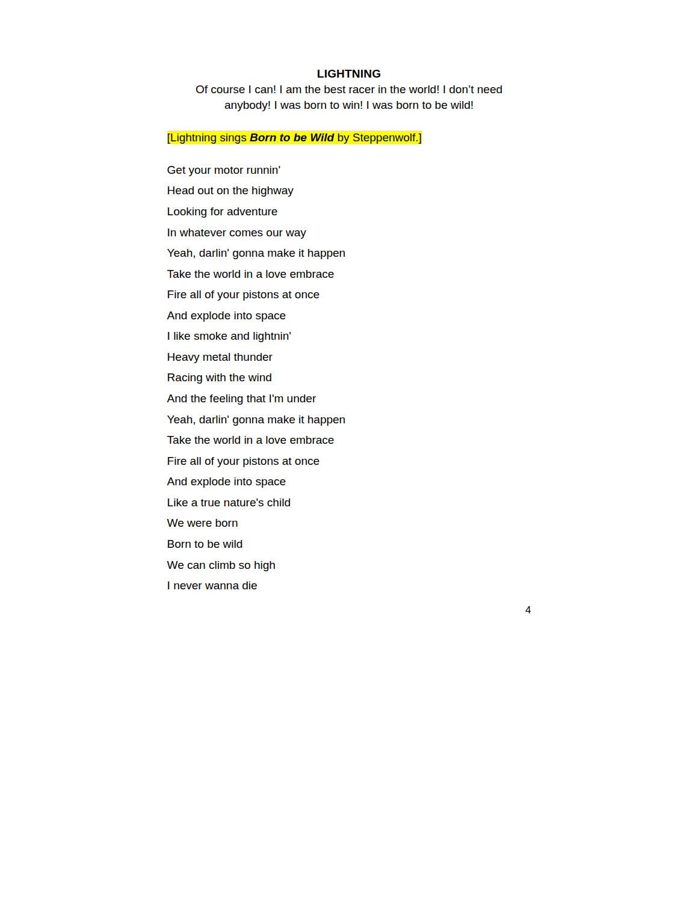LIGHTNING
Of course I can! I am the best racer in the world! I don’t need anybody! I was born to win! I was born to be wild!
[Lightning sings Born to be Wild by Steppenwolf.]
Get your motor runnin'
Head out on the highway
Looking for adventure
In whatever comes our way
Yeah, darlin' gonna make it happen
Take the world in a love embrace
Fire all of your pistons at once
And explode into space
I like smoke and lightnin'
Heavy metal thunder
Racing with the wind
And the feeling that I'm under
Yeah, darlin' gonna make it happen
Take the world in a love embrace
Fire all of your pistons at once
And explode into space
Like a true nature's child
We were born
Born to be wild
We can climb so high
I never wanna die
4